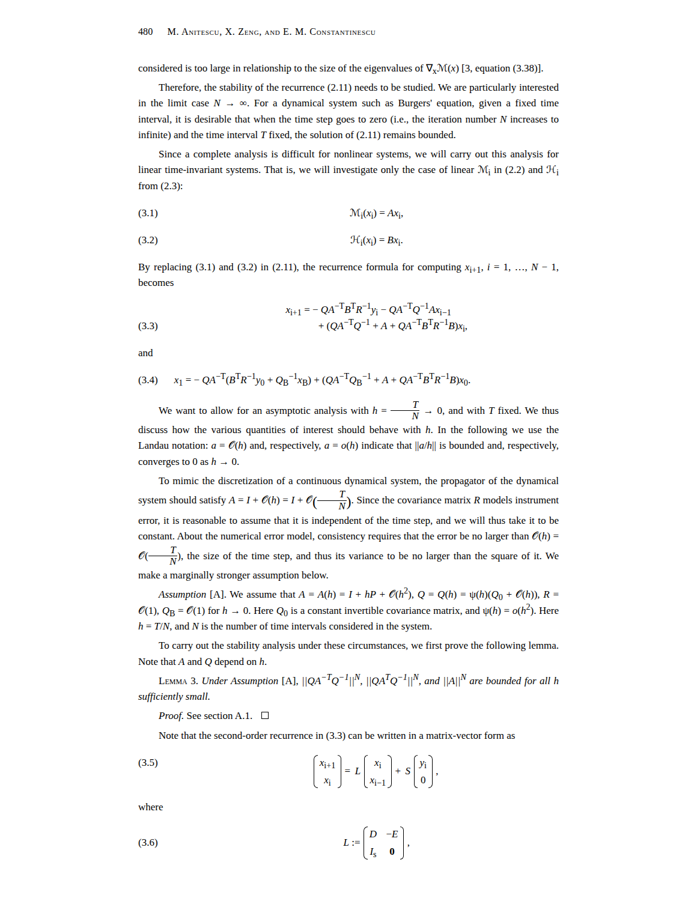480 M. Anitescu, X. Zeng, and E. M. Constantinescu
considered is too large in relationship to the size of the eigenvalues of ∇xℳ(x) [3, equation (3.38)].
Therefore, the stability of the recurrence (2.11) needs to be studied. We are particularly interested in the limit case N → ∞. For a dynamical system such as Burgers' equation, given a fixed time interval, it is desirable that when the time step goes to zero (i.e., the iteration number N increases to infinite) and the time interval T fixed, the solution of (2.11) remains bounded.
Since a complete analysis is difficult for nonlinear systems, we will carry out this analysis for linear time-invariant systems. That is, we will investigate only the case of linear ℳi in (2.2) and ℋi from (2.3):
(3.1) ℳi(xi) = Axi,
(3.2) ℋi(xi) = Bxi.
By replacing (3.1) and (3.2) in (2.11), the recurrence formula for computing xi+1, i = 1, …, N − 1, becomes
(3.3) xi+1 = − QA−TBTR−1yi − QA−TQ−1Axi−1
+ (QA−TQ−1 + A + QA−TBTR−1B)xi,
and
(3.4) x1 = − QA−T(BTR−1y0 + QB−1xB) + (QA−TQB−1 + A + QA−TBTR−1B)x0.
We want to allow for an asymptotic analysis with h = TN → 0, and with T fixed. We thus discuss how the various quantities of interest should behave with h. In the following we use the Landau notation: a = 𝒪(h) and, respectively, a = o(h) indicate that ||a/h|| is bounded and, respectively, converges to 0 as h → 0.
To mimic the discretization of a continuous dynamical system, the propagator of the dynamical system should satisfy A = I + 𝒪(h) = I + 𝒪(TN). Since the covariance matrix R models instrument error, it is reasonable to assume that it is independent of the time step, and we will thus take it to be constant. About the numerical error model, consistency requires that the error be no larger than 𝒪(h) = 𝒪(TN), the size of the time step, and thus its variance to be no larger than the square of it. We make a marginally stronger assumption below.
Assumption [A]. We assume that A = A(h) = I + hP + 𝒪(h2), Q = Q(h) = ψ(h)(Q0 + 𝒪(h)), R = 𝒪(1), QB = 𝒪(1) for h → 0. Here Q0 is a constant invertible covariance matrix, and ψ(h) = o(h2). Here h = T/N, and N is the number of time intervals considered in the system.
To carry out the stability analysis under these circumstances, we first prove the following lemma. Note that A and Q depend on h.
Lemma 3. Under Assumption [A], ||QA−TQ−1||N, ||QATQ−1||N, and ||A||N are bounded for all h sufficiently small.
Proof. See section A.1.
Note that the second-order recurrence in (3.3) can be written in a matrix-vector form as
(3.5) xi+1 xi = L xi xi−1 + S yi 0 ,
where
(3.6) L := D−E Is 0 ,